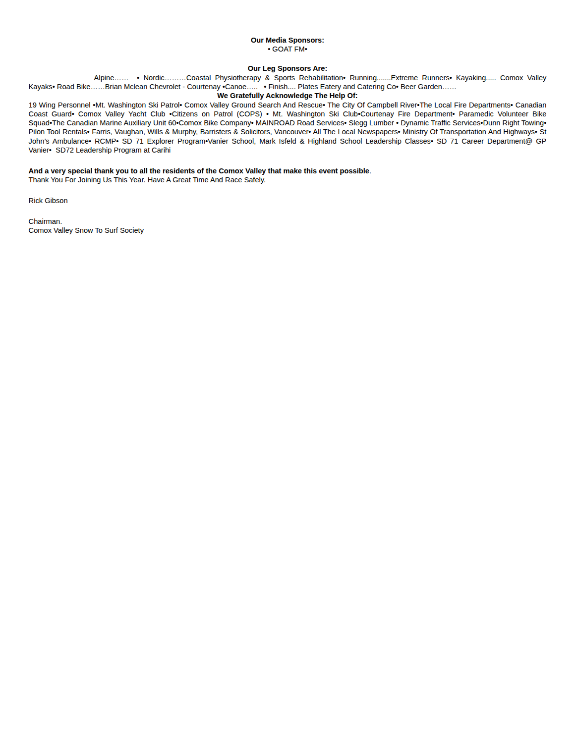Our Media Sponsors:
• GOAT FM•
Our Leg Sponsors Are:
Alpine…… • Nordic………Coastal Physiotherapy & Sports Rehabilitation• Running.......Extreme Runners• Kayaking..... Comox Valley Kayaks• Road Bike……Brian Mclean Chevrolet - Courtenay •Canoe….. • Finish.... Plates Eatery and Catering Co• Beer Garden……
We Gratefully Acknowledge The Help Of:
19 Wing Personnel •Mt. Washington Ski Patrol• Comox Valley Ground Search And Rescue• The City Of Campbell River•The Local Fire Departments• Canadian Coast Guard• Comox Valley Yacht Club •Citizens on Patrol (COPS) • Mt. Washington Ski Club•Courtenay Fire Department• Paramedic Volunteer Bike Squad•The Canadian Marine Auxiliary Unit 60•Comox Bike Company• MAINROAD Road Services• Slegg Lumber • Dynamic Traffic Services•Dunn Right Towing• Pilon Tool Rentals• Farris, Vaughan, Wills & Murphy, Barristers & Solicitors, Vancouver• All The Local Newspapers• Ministry Of Transportation And Highways• St John’s Ambulance• RCMP• SD 71 Explorer Program•Vanier School, Mark Isfeld & Highland School Leadership Classes• SD 71 Career Department@ GP Vanier• SD72 Leadership Program at Carihi
And a very special thank you to all the residents of the Comox Valley that make this event possible.
Thank You For Joining Us This Year. Have A Great Time And Race Safely.
Rick Gibson
Chairman.
Comox Valley Snow To Surf Society